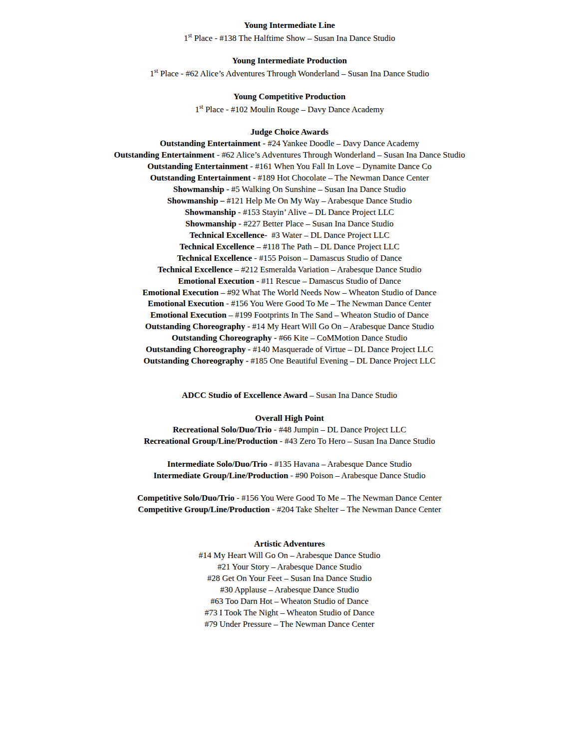Young Intermediate Line
1st Place - #138 The Halftime Show – Susan Ina Dance Studio
Young Intermediate Production
1st Place - #62 Alice’s Adventures Through Wonderland – Susan Ina Dance Studio
Young Competitive Production
1st Place - #102 Moulin Rouge – Davy Dance Academy
Judge Choice Awards
Outstanding Entertainment - #24 Yankee Doodle – Davy Dance Academy
Outstanding Entertainment - #62 Alice’s Adventures Through Wonderland – Susan Ina Dance Studio
Outstanding Entertainment - #161 When You Fall In Love – Dynamite Dance Co
Outstanding Entertainment - #189 Hot Chocolate – The Newman Dance Center
Showmanship - #5 Walking On Sunshine – Susan Ina Dance Studio
Showmanship – #121 Help Me On My Way – Arabesque Dance Studio
Showmanship - #153 Stayin’ Alive – DL Dance Project LLC
Showmanship - #227 Better Place – Susan Ina Dance Studio
Technical Excellence- #3 Water – DL Dance Project LLC
Technical Excellence – #118 The Path – DL Dance Project LLC
Technical Excellence - #155 Poison – Damascus Studio of Dance
Technical Excellence – #212 Esmeralda Variation – Arabesque Dance Studio
Emotional Execution - #11 Rescue – Damascus Studio of Dance
Emotional Execution – #92 What The World Needs Now – Wheaton Studio of Dance
Emotional Execution - #156 You Were Good To Me – The Newman Dance Center
Emotional Execution – #199 Footprints In The Sand – Wheaton Studio of Dance
Outstanding Choreography - #14 My Heart Will Go On – Arabesque Dance Studio
Outstanding Choreography - #66 Kite – CoMMotion Dance Studio
Outstanding Choreography - #140 Masquerade of Virtue – DL Dance Project LLC
Outstanding Choreography - #185 One Beautiful Evening – DL Dance Project LLC
ADCC Studio of Excellence Award – Susan Ina Dance Studio
Overall High Point
Recreational Solo/Duo/Trio - #48 Jumpin – DL Dance Project LLC
Recreational Group/Line/Production - #43 Zero To Hero – Susan Ina Dance Studio
Intermediate Solo/Duo/Trio - #135 Havana – Arabesque Dance Studio
Intermediate Group/Line/Production - #90 Poison – Arabesque Dance Studio
Competitive Solo/Duo/Trio - #156 You Were Good To Me – The Newman Dance Center
Competitive Group/Line/Production - #204 Take Shelter – The Newman Dance Center
Artistic Adventures
#14 My Heart Will Go On – Arabesque Dance Studio
#21 Your Story – Arabesque Dance Studio
#28 Get On Your Feet – Susan Ina Dance Studio
#30 Applause – Arabesque Dance Studio
#63 Too Darn Hot – Wheaton Studio of Dance
#73 I Took The Night – Wheaton Studio of Dance
#79 Under Pressure – The Newman Dance Center